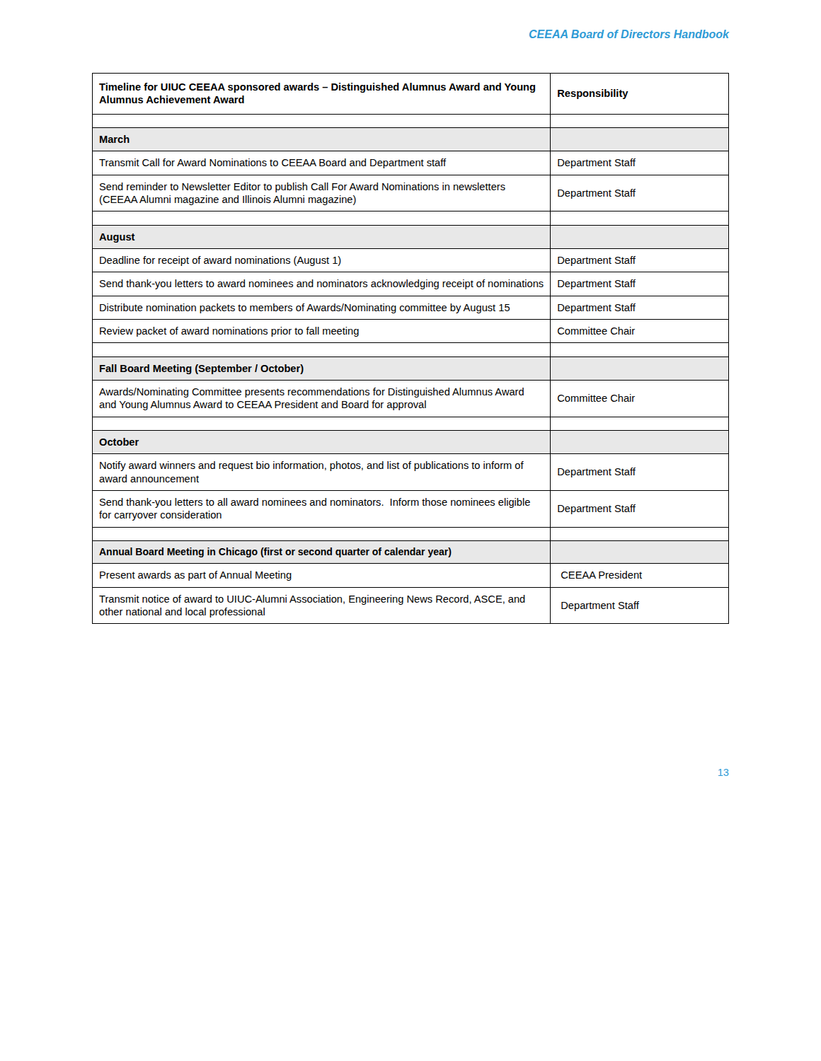CEEAA Board of Directors Handbook
| Timeline for UIUC CEEAA sponsored awards – Distinguished Alumnus Award and Young Alumnus Achievement Award | Responsibility |
| March | |
| Transmit Call for Award Nominations to CEEAA Board and Department staff | Department Staff |
| Send reminder to Newsletter Editor to publish Call For Award Nominations in newsletters (CEEAA Alumni magazine and Illinois Alumni magazine) | Department Staff |
| August | |
| Deadline for receipt of award nominations (August 1) | Department Staff |
| Send thank-you letters to award nominees and nominators acknowledging receipt of nominations | Department Staff |
| Distribute nomination packets to members of Awards/Nominating committee by August 15 | Department Staff |
| Review packet of award nominations prior to fall meeting | Committee Chair |
| Fall Board Meeting (September / October) | |
| Awards/Nominating Committee presents recommendations for Distinguished Alumnus Award and Young Alumnus Award to CEEAA President and Board for approval | Committee Chair |
| October | |
| Notify award winners and request bio information, photos, and list of publications to inform of award announcement | Department Staff |
| Send thank-you letters to all award nominees and nominators. Inform those nominees eligible for carryover consideration | Department Staff |
| Annual Board Meeting in Chicago (first or second quarter of calendar year) | |
| Present awards as part of Annual Meeting | CEEAA President |
| Transmit notice of award to UIUC-Alumni Association, Engineering News Record, ASCE, and other national and local professional | Department Staff |
13